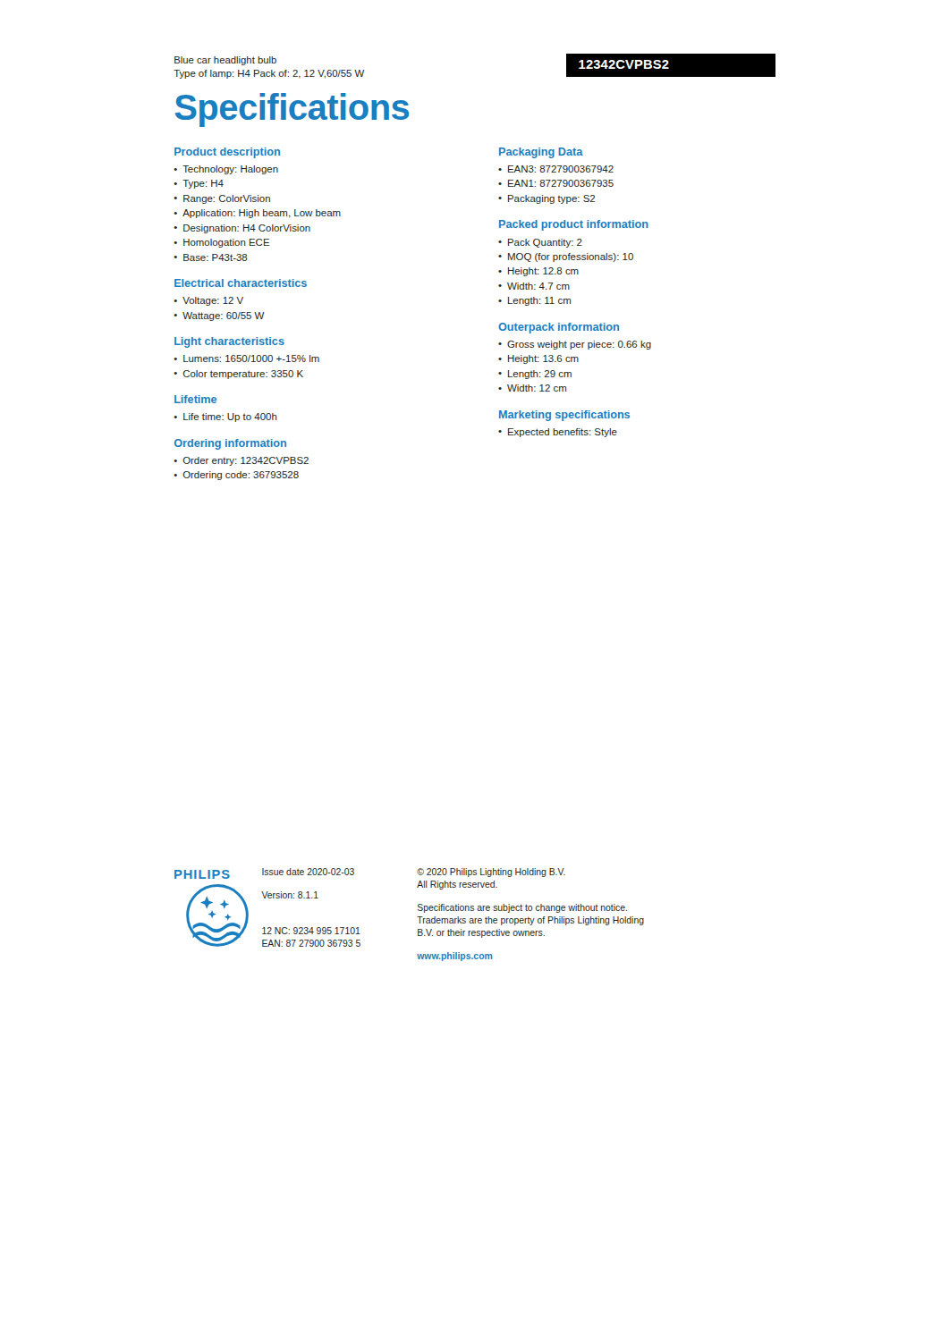Blue car headlight bulb
Type of lamp: H4 Pack of: 2, 12 V,60/55 W
12342CVPBS2
Specifications
Product description
Technology: Halogen
Type: H4
Range: ColorVision
Application: High beam, Low beam
Designation: H4 ColorVision
Homologation ECE
Base: P43t-38
Electrical characteristics
Voltage: 12 V
Wattage: 60/55 W
Light characteristics
Lumens: 1650/1000 +-15% lm
Color temperature: 3350 K
Lifetime
Life time: Up to 400h
Ordering information
Order entry: 12342CVPBS2
Ordering code: 36793528
Packaging Data
EAN3: 8727900367942
EAN1: 8727900367935
Packaging type: S2
Packed product information
Pack Quantity: 2
MOQ (for professionals): 10
Height: 12.8 cm
Width: 4.7 cm
Length: 11 cm
Outerpack information
Gross weight per piece: 0.66 kg
Height: 13.6 cm
Length: 29 cm
Width: 12 cm
Marketing specifications
Expected benefits: Style
PHILIPS
Issue date 2020-02-03
Version: 8.1.1
12 NC: 9234 995 17101
EAN: 87 27900 36793 5
© 2020 Philips Lighting Holding B.V.
All Rights reserved.
Specifications are subject to change without notice.
Trademarks are the property of Philips Lighting Holding
B.V. or their respective owners.
www.philips.com